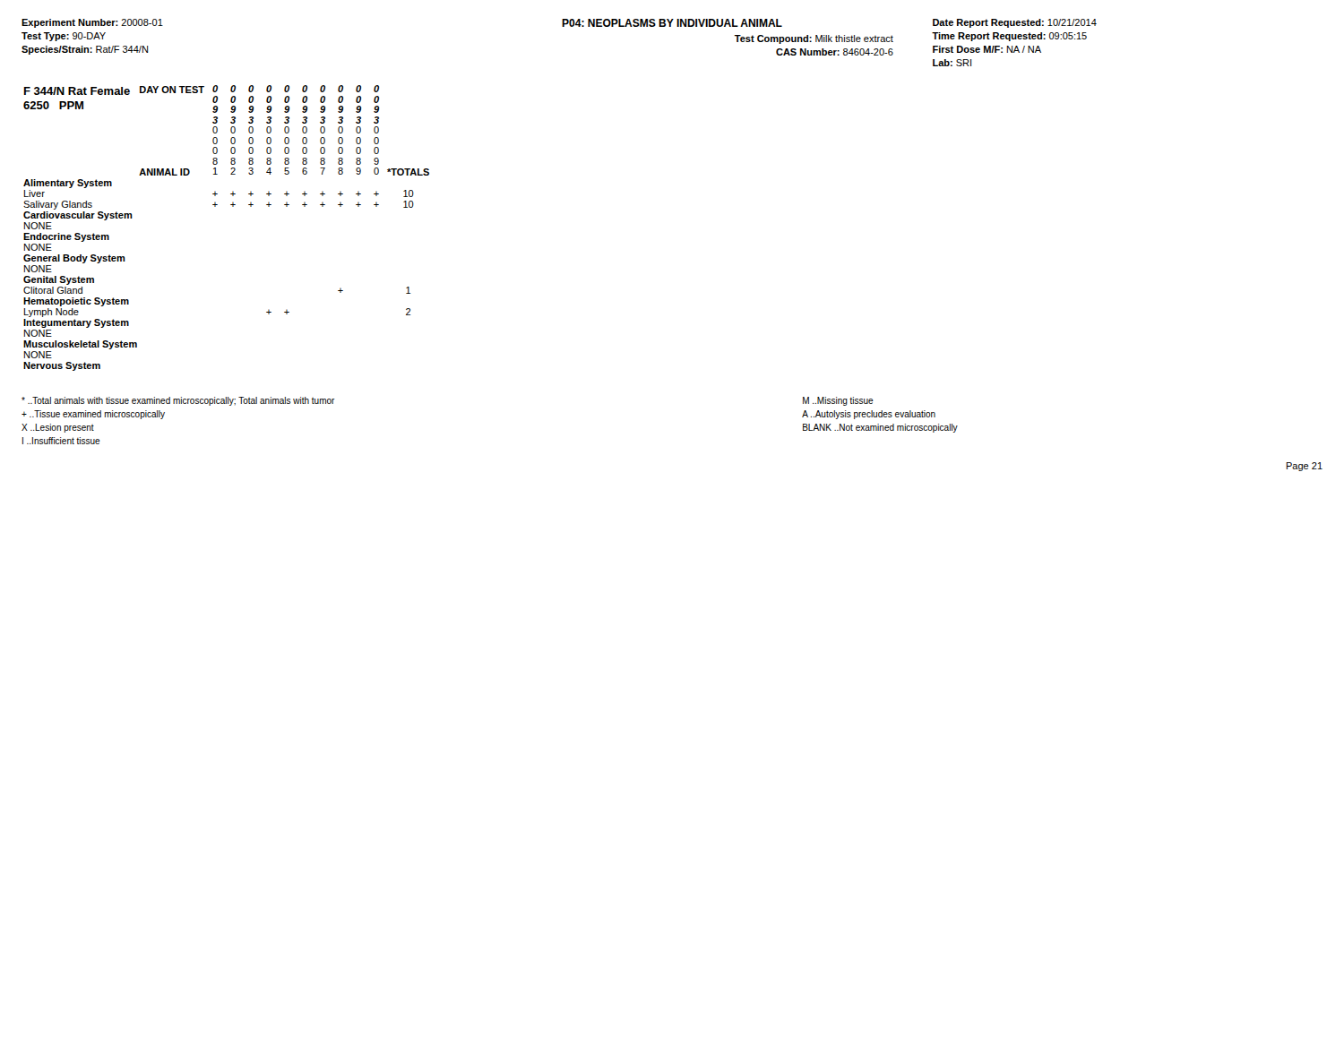Experiment Number: 20008-01
Test Type: 90-DAY
Species/Strain: Rat/F 344/N
P04: NEOPLASMS BY INDIVIDUAL ANIMAL
Test Compound: Milk thistle extract
CAS Number: 84604-20-6
Date Report Requested: 10/21/2014
Time Report Requested: 09:05:15
First Dose M/F: NA / NA
Lab: SRI
| F 344/N Rat Female 6250 PPM | DAY ON TEST | 0 0 9 3 | 0 0 9 3 | 0 0 9 3 | 0 0 9 3 | 0 0 9 3 | 0 0 9 3 | 0 0 9 3 | 0 0 9 3 | 0 0 9 3 | 0 0 9 3 | *TOTALS |
| ANIMAL ID | 0 0 0 8 1 | 0 0 0 8 2 | 0 0 0 8 3 | 0 0 0 8 4 | 0 0 0 8 5 | 0 0 0 8 6 | 0 0 0 8 7 | 0 0 0 8 8 | 0 0 0 8 9 | 0 0 0 9 0 |
| Alimentary System |
| Liver | + | + | + | + | + | + | + | + | + | + | 10 |
| Salivary Glands | + | + | + | + | + | + | + | + | + | + | 10 |
| Cardiovascular System |
| NONE |
| Endocrine System |
| NONE |
| General Body System |
| NONE |
| Genital System |
| Clitoral Gland | | | | | | | | + | | | 1 |
| Hematopoietic System |
| Lymph Node | | | | + | + | | | | | | 2 |
| Integumentary System |
| NONE |
| Musculoskeletal System |
| NONE |
| Nervous System |
* ..Total animals with tissue examined microscopically; Total animals with tumor
+ ..Tissue examined microscopically
X ..Lesion present
I ..Insufficient tissue
M ..Missing tissue
A ..Autolysis precludes evaluation
BLANK ..Not examined microscopically
Page 21